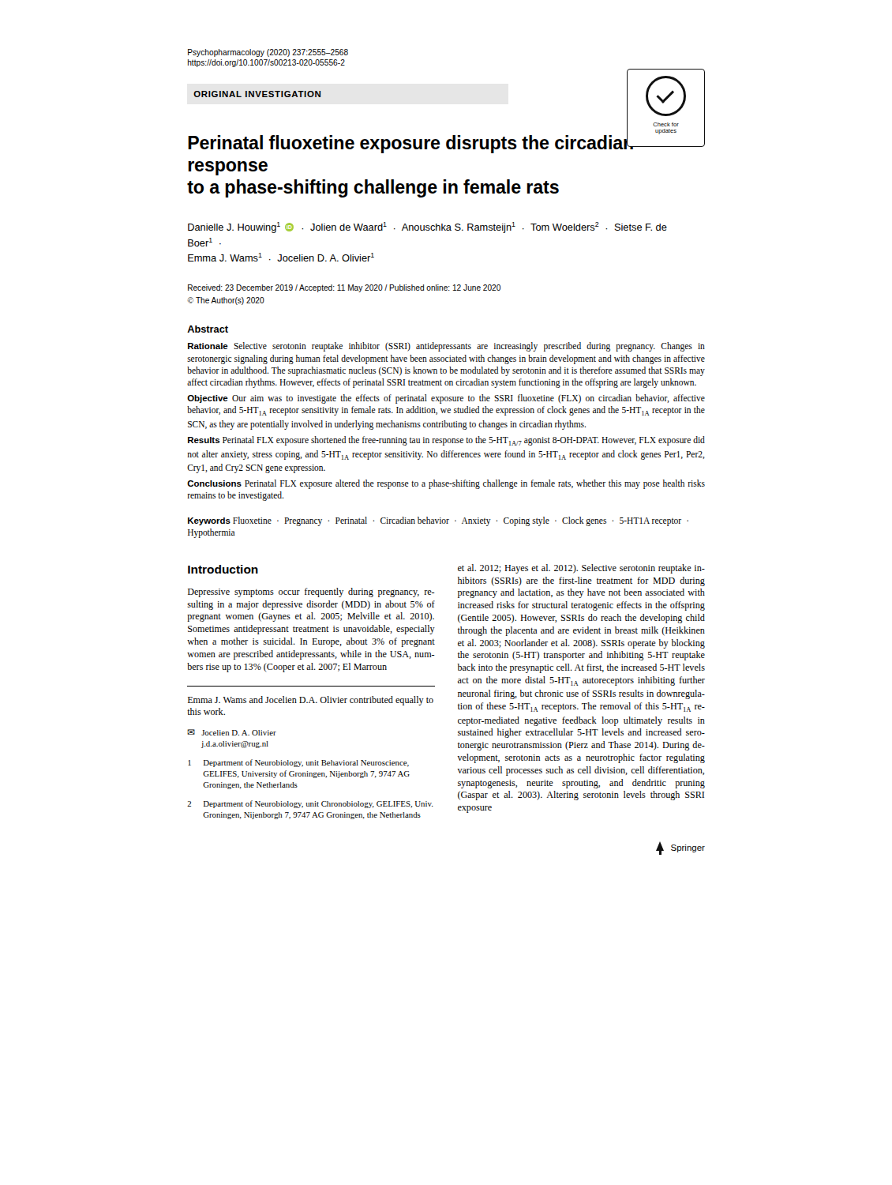Psychopharmacology (2020) 237:2555–2568
https://doi.org/10.1007/s00213-020-05556-2
Original Investigation
Check for
updates
Perinatal fluoxetine exposure disrupts the circadian response
to a phase-shifting challenge in female rats
Danielle J. Houwing1 · Jolien de Waard1 · Anouschka S. Ramsteijn1 · Tom Woelders2 · Sietse F. de Boer1 ·
Emma J. Wams1 · Jocelien D. A. Olivier1
Received: 23 December 2019 / Accepted: 11 May 2020 / Published online: 12 June 2020
© The Author(s) 2020
Abstract
Rationale Selective serotonin reuptake inhibitor (SSRI) antidepressants are increasingly prescribed during pregnancy. Changes in serotonergic signaling during human fetal development have been associated with changes in brain development and with changes in affective behavior in adulthood. The suprachiasmatic nucleus (SCN) is known to be modulated by serotonin and it is therefore assumed that SSRIs may affect circadian rhythms. However, effects of perinatal SSRI treatment on circadian system functioning in the offspring are largely unknown.
Objective Our aim was to investigate the effects of perinatal exposure to the SSRI fluoxetine (FLX) on circadian behavior, affective behavior, and 5-HT1A receptor sensitivity in female rats. In addition, we studied the expression of clock genes and the 5-HT1A receptor in the SCN, as they are potentially involved in underlying mechanisms contributing to changes in circadian rhythms.
Results Perinatal FLX exposure shortened the free-running tau in response to the 5-HT1A/7 agonist 8-OH-DPAT. However, FLX exposure did not alter anxiety, stress coping, and 5-HT1A receptor sensitivity. No differences were found in 5-HT1A receptor and clock genes Per1, Per2, Cry1, and Cry2 SCN gene expression.
Conclusions Perinatal FLX exposure altered the response to a phase-shifting challenge in female rats, whether this may pose health risks remains to be investigated.
Keywords Fluoxetine · Pregnancy · Perinatal · Circadian behavior · Anxiety · Coping style · Clock genes · 5-HT1A receptor ·
Hypothermia
Introduction
Depressive symptoms occur frequently during pregnancy, resulting in a major depressive disorder (MDD) in about 5% of pregnant women (Gaynes et al. 2005; Melville et al. 2010). Sometimes antidepressant treatment is unavoidable, especially when a mother is suicidal. In Europe, about 3% of pregnant women are prescribed antidepressants, while in the USA, numbers rise up to 13% (Cooper et al. 2007; El Marroun
Emma J. Wams and Jocelien D.A. Olivier contributed equally to this work.
✉
Jocelien D. A. Olivier
j.d.a.olivier@rug.nl
1
Department of Neurobiology, unit Behavioral Neuroscience, GELIFES, University of Groningen, Nijenborgh 7, 9747 AG Groningen, the Netherlands
2
Department of Neurobiology, unit Chronobiology, GELIFES, Univ. Groningen, Nijenborgh 7, 9747 AG Groningen, the Netherlands
et al. 2012; Hayes et al. 2012). Selective serotonin reuptake inhibitors (SSRIs) are the first-line treatment for MDD during pregnancy and lactation, as they have not been associated with increased risks for structural teratogenic effects in the offspring (Gentile 2005). However, SSRIs do reach the developing child through the placenta and are evident in breast milk (Heikkinen et al. 2003; Noorlander et al. 2008). SSRIs operate by blocking the serotonin (5-HT) transporter and inhibiting 5-HT reuptake back into the presynaptic cell. At first, the increased 5-HT levels act on the more distal 5-HT1A autoreceptors inhibiting further neuronal firing, but chronic use of SSRIs results in downregulation of these 5-HT1A receptors. The removal of this 5-HT1A receptor-mediated negative feedback loop ultimately results in sustained higher extracellular 5-HT levels and increased serotonergic neurotransmission (Pierz and Thase 2014). During development, serotonin acts as a neurotrophic factor regulating various cell processes such as cell division, cell differentiation, synaptogenesis, neurite sprouting, and dendritic pruning (Gaspar et al. 2003). Altering serotonin levels through SSRI exposure
Springer